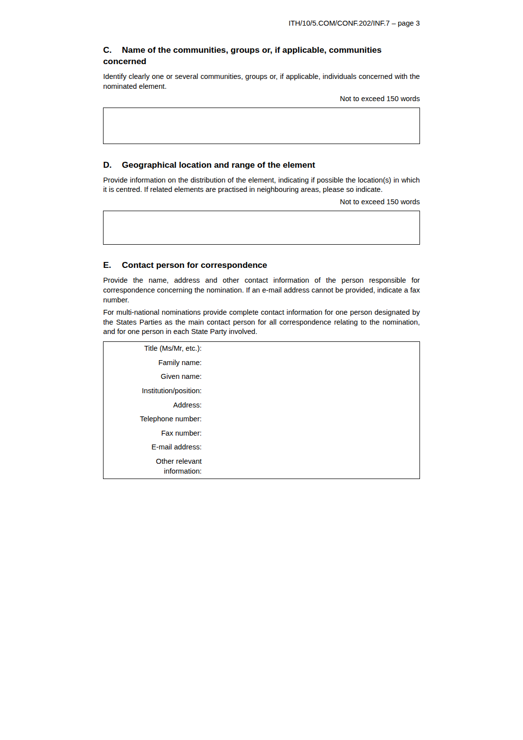ITH/10/5.COM/CONF.202/INF.7 – page 3
C. Name of the communities, groups or, if applicable, communities concerned
Identify clearly one or several communities, groups or, if applicable, individuals concerned with the nominated element.
Not to exceed 150 words
D. Geographical location and range of the element
Provide information on the distribution of the element, indicating if possible the location(s) in which it is centred. If related elements are practised in neighbouring areas, please so indicate.
Not to exceed 150 words
E. Contact person for correspondence
Provide the name, address and other contact information of the person responsible for correspondence concerning the nomination. If an e-mail address cannot be provided, indicate a fax number.
For multi-national nominations provide complete contact information for one person designated by the States Parties as the main contact person for all correspondence relating to the nomination, and for one person in each State Party involved.
| Title (Ms/Mr, etc.): | |
| Family name: | |
| Given name: | |
| Institution/position: | |
| Address: | |
| Telephone number: | |
| Fax number: | |
| E-mail address: | |
| Other relevant information: | |